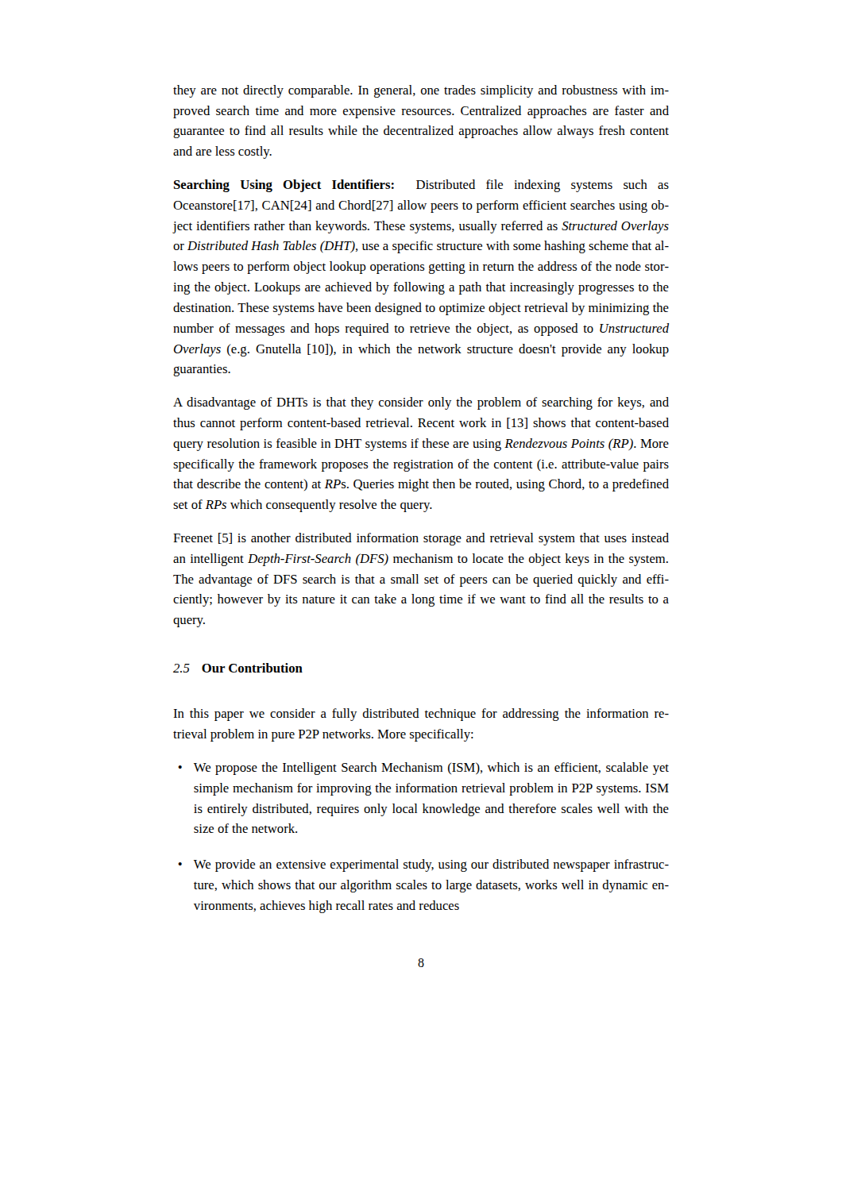they are not directly comparable. In general, one trades simplicity and robustness with improved search time and more expensive resources. Centralized approaches are faster and guarantee to find all results while the decentralized approaches allow always fresh content and are less costly.
Searching Using Object Identifiers: Distributed file indexing systems such as Oceanstore[17], CAN[24] and Chord[27] allow peers to perform efficient searches using object identifiers rather than keywords. These systems, usually referred as Structured Overlays or Distributed Hash Tables (DHT), use a specific structure with some hashing scheme that allows peers to perform object lookup operations getting in return the address of the node storing the object. Lookups are achieved by following a path that increasingly progresses to the destination. These systems have been designed to optimize object retrieval by minimizing the number of messages and hops required to retrieve the object, as opposed to Unstructured Overlays (e.g. Gnutella [10]), in which the network structure doesn't provide any lookup guaranties.
A disadvantage of DHTs is that they consider only the problem of searching for keys, and thus cannot perform content-based retrieval. Recent work in [13] shows that content-based query resolution is feasible in DHT systems if these are using Rendezvous Points (RP). More specifically the framework proposes the registration of the content (i.e. attribute-value pairs that describe the content) at RPs. Queries might then be routed, using Chord, to a predefined set of RPs which consequently resolve the query.
Freenet [5] is another distributed information storage and retrieval system that uses instead an intelligent Depth-First-Search (DFS) mechanism to locate the object keys in the system. The advantage of DFS search is that a small set of peers can be queried quickly and efficiently; however by its nature it can take a long time if we want to find all the results to a query.
2.5 Our Contribution
In this paper we consider a fully distributed technique for addressing the information retrieval problem in pure P2P networks. More specifically:
We propose the Intelligent Search Mechanism (ISM), which is an efficient, scalable yet simple mechanism for improving the information retrieval problem in P2P systems. ISM is entirely distributed, requires only local knowledge and therefore scales well with the size of the network.
We provide an extensive experimental study, using our distributed newspaper infrastructure, which shows that our algorithm scales to large datasets, works well in dynamic environments, achieves high recall rates and reduces
8